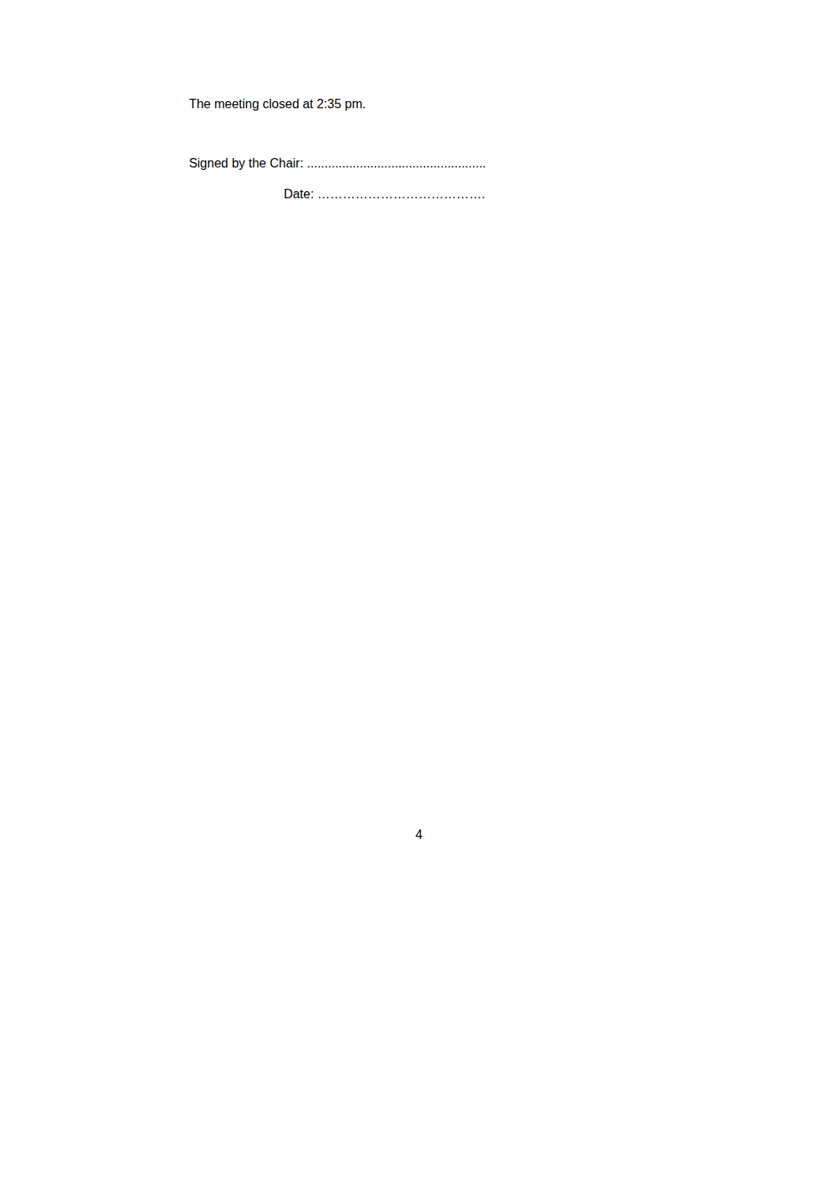The meeting closed at 2:35 pm.
Signed by the Chair: ...................................................
Date: ………………………………….
4